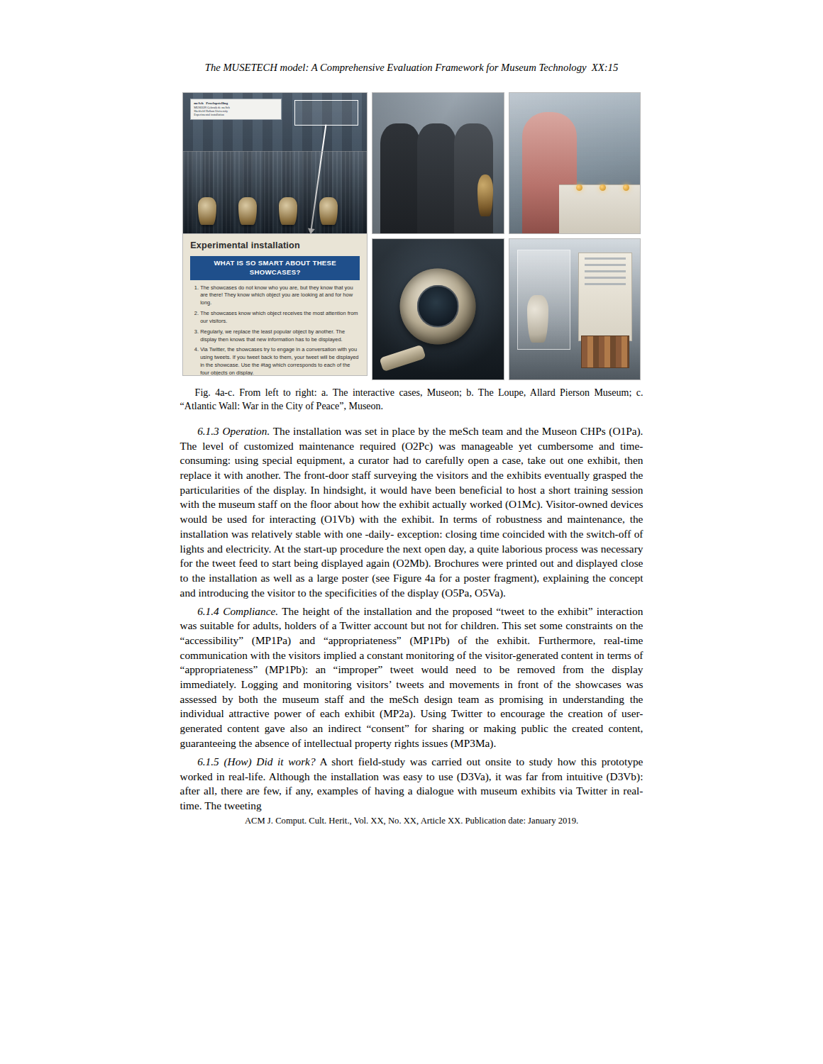The MUSETECH model: A Comprehensive Evaluation Framework for Museum Technology XX:15
meSch Proefopstelling MUSEON Gebruik de meSch
Sheffield Hallam University
Experimental installation
Experimental installation
WHAT IS SO SMART ABOUT THESE SHOWCASES?
The showcases do not know who you are, but they know that you are there! They know which object you are looking at and for how long.
The showcases know which object receives the most attention from our visitors.
Regularly, we replace the least popular object by another. The display then knows that new information has to be displayed.
Via Twitter, the showcases try to engage in a conversation with you using tweets. If you tweet back to them, your tweet will be displayed in the showcase. Use the #tag which corresponds to each of the four objects on display.
Fig. 4a-c. From left to right: a. The interactive cases, Museon; b. The Loupe, Allard Pierson Museum; c. “Atlantic Wall: War in the City of Peace”, Museon.
6.1.3 Operation. The installation was set in place by the meSch team and the Museon CHPs (O1Pa). The level of customized maintenance required (O2Pc) was manageable yet cumbersome and time-consuming: using special equipment, a curator had to carefully open a case, take out one exhibit, then replace it with another. The front-door staff surveying the visitors and the exhibits eventually grasped the particularities of the display. In hindsight, it would have been beneficial to host a short training session with the museum staff on the floor about how the exhibit actually worked (O1Mc). Visitor-owned devices would be used for interacting (O1Vb) with the exhibit. In terms of robustness and maintenance, the installation was relatively stable with one -daily- exception: closing time coincided with the switch-off of lights and electricity. At the start-up procedure the next open day, a quite laborious process was necessary for the tweet feed to start being displayed again (O2Mb). Brochures were printed out and displayed close to the installation as well as a large poster (see Figure 4a for a poster fragment), explaining the concept and introducing the visitor to the specificities of the display (O5Pa, O5Va).
6.1.4 Compliance. The height of the installation and the proposed “tweet to the exhibit” interaction was suitable for adults, holders of a Twitter account but not for children. This set some constraints on the “accessibility” (MP1Pa) and “appropriateness” (MP1Pb) of the exhibit. Furthermore, real-time communication with the visitors implied a constant monitoring of the visitor-generated content in terms of “appropriateness” (MP1Pb): an “improper” tweet would need to be removed from the display immediately. Logging and monitoring visitors’ tweets and movements in front of the showcases was assessed by both the museum staff and the meSch design team as promising in understanding the individual attractive power of each exhibit (MP2a). Using Twitter to encourage the creation of user-generated content gave also an indirect “consent” for sharing or making public the created content, guaranteeing the absence of intellectual property rights issues (MP3Ma).
6.1.5 (How) Did it work? A short field-study was carried out onsite to study how this prototype worked in real-life. Although the installation was easy to use (D3Va), it was far from intuitive (D3Vb): after all, there are few, if any, examples of having a dialogue with museum exhibits via Twitter in real-time. The tweeting
ACM J. Comput. Cult. Herit., Vol. XX, No. XX, Article XX. Publication date: January 2019.